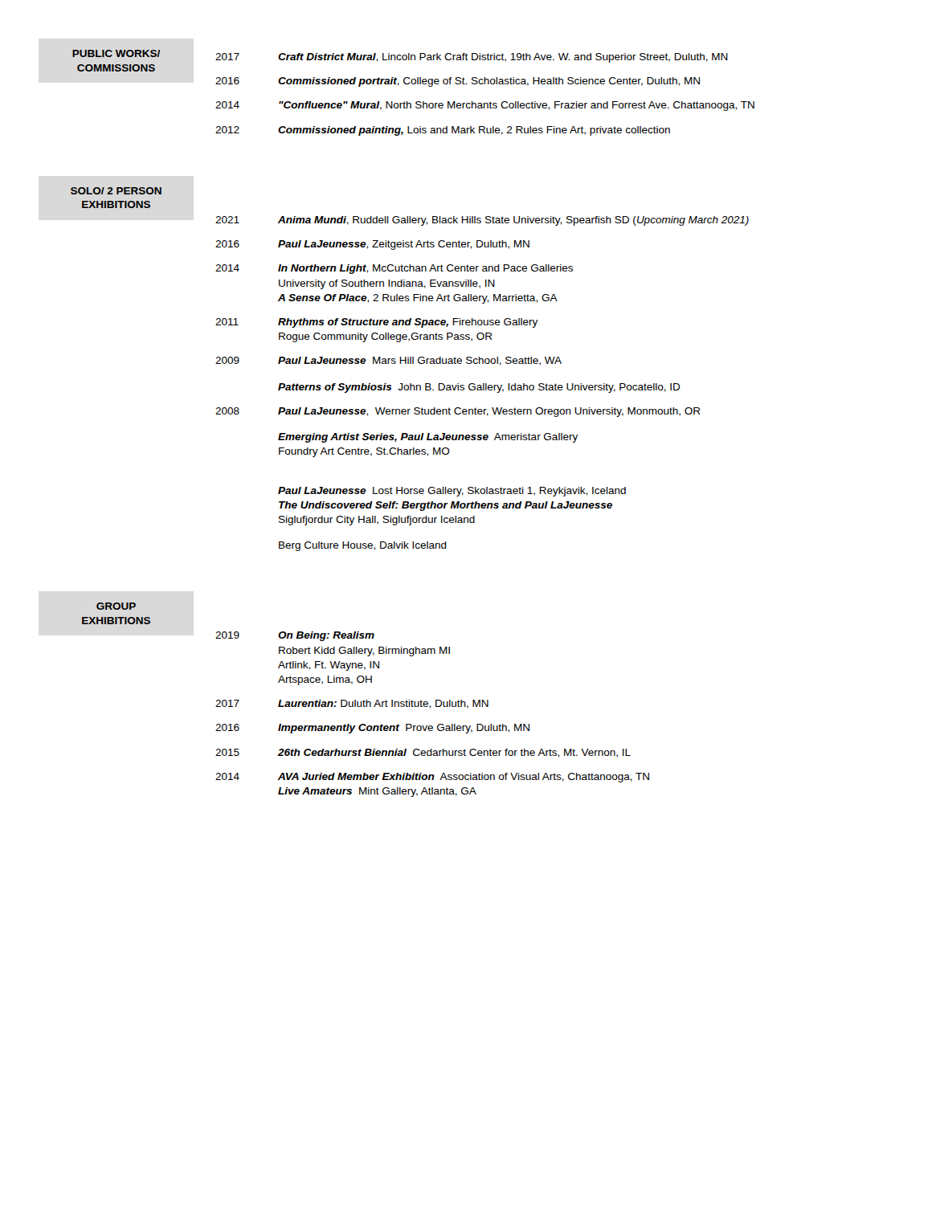PUBLIC WORKS/
COMMISSIONS
2017
Craft District Mural, Lincoln Park Craft District, 19th Ave. W. and Superior Street, Duluth, MN
2016
Commissioned portrait, College of St. Scholastica, Health Science Center, Duluth, MN
2014
"Confluence" Mural, North Shore Merchants Collective, Frazier and Forrest Ave. Chattanooga, TN
2012
Commissioned painting, Lois and Mark Rule, 2 Rules Fine Art, private collection
SOLO/ 2 PERSON
EXHIBITIONS
2021
Anima Mundi, Ruddell Gallery, Black Hills State University, Spearfish SD (Upcoming March 2021)
2016
Paul LaJeunesse, Zeitgeist Arts Center, Duluth, MN
2014
In Northern Light, McCutchan Art Center and Pace Galleries
University of Southern Indiana, Evansville, IN
A Sense Of Place, 2 Rules Fine Art Gallery, Marrietta, GA
2011
Rhythms of Structure and Space, Firehouse Gallery
Rogue Community College,Grants Pass, OR
2009
Paul LaJeunesse Mars Hill Graduate School, Seattle, WA
Patterns of Symbiosis John B. Davis Gallery, Idaho State University, Pocatello, ID
2008
Paul LaJeunesse, Werner Student Center, Western Oregon University, Monmouth, OR
Emerging Artist Series, Paul LaJeunesse Ameristar Gallery
Foundry Art Centre, St.Charles, MO
Paul LaJeunesse Lost Horse Gallery, Skolastraeti 1, Reykjavik, Iceland
The Undiscovered Self: Bergthor Morthens and Paul LaJeunesse
Siglufjordur City Hall, Siglufjordur Iceland
Berg Culture House, Dalvik Iceland
GROUP
EXHIBITIONS
2019
On Being: Realism
Robert Kidd Gallery, Birmingham MI
Artlink, Ft. Wayne, IN
Artspace, Lima, OH
2017
Laurentian: Duluth Art Institute, Duluth, MN
2016
Impermanently Content Prove Gallery, Duluth, MN
2015
26th Cedarhurst Biennial Cedarhurst Center for the Arts, Mt. Vernon, IL
2014
AVA Juried Member Exhibition Association of Visual Arts, Chattanooga, TN
Live Amateurs Mint Gallery, Atlanta, GA